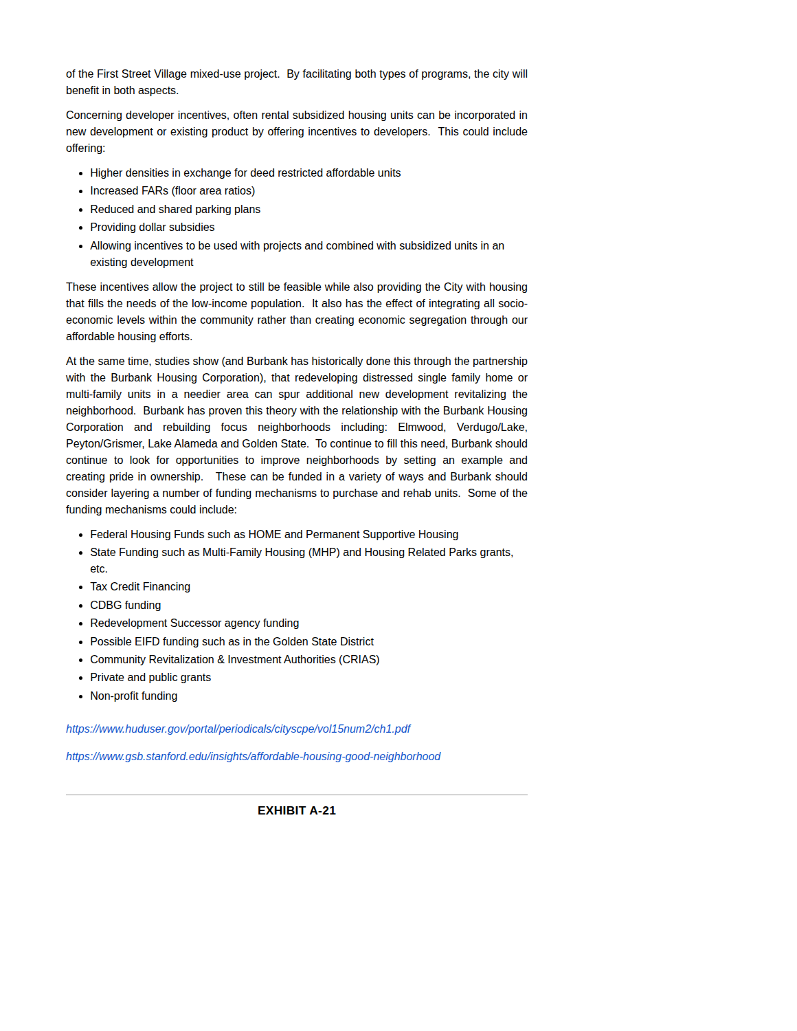of the First Street Village mixed-use project. By facilitating both types of programs, the city will benefit in both aspects.
Concerning developer incentives, often rental subsidized housing units can be incorporated in new development or existing product by offering incentives to developers. This could include offering:
Higher densities in exchange for deed restricted affordable units
Increased FARs (floor area ratios)
Reduced and shared parking plans
Providing dollar subsidies
Allowing incentives to be used with projects and combined with subsidized units in an existing development
These incentives allow the project to still be feasible while also providing the City with housing that fills the needs of the low-income population. It also has the effect of integrating all socio-economic levels within the community rather than creating economic segregation through our affordable housing efforts.
At the same time, studies show (and Burbank has historically done this through the partnership with the Burbank Housing Corporation), that redeveloping distressed single family home or multi-family units in a needier area can spur additional new development revitalizing the neighborhood. Burbank has proven this theory with the relationship with the Burbank Housing Corporation and rebuilding focus neighborhoods including: Elmwood, Verdugo/Lake, Peyton/Grismer, Lake Alameda and Golden State. To continue to fill this need, Burbank should continue to look for opportunities to improve neighborhoods by setting an example and creating pride in ownership. These can be funded in a variety of ways and Burbank should consider layering a number of funding mechanisms to purchase and rehab units. Some of the funding mechanisms could include:
Federal Housing Funds such as HOME and Permanent Supportive Housing
State Funding such as Multi-Family Housing (MHP) and Housing Related Parks grants, etc.
Tax Credit Financing
CDBG funding
Redevelopment Successor agency funding
Possible EIFD funding such as in the Golden State District
Community Revitalization & Investment Authorities (CRIAS)
Private and public grants
Non-profit funding
https://www.huduser.gov/portal/periodicals/cityscpe/vol15num2/ch1.pdf
https://www.gsb.stanford.edu/insights/affordable-housing-good-neighborhood
EXHIBIT A-21